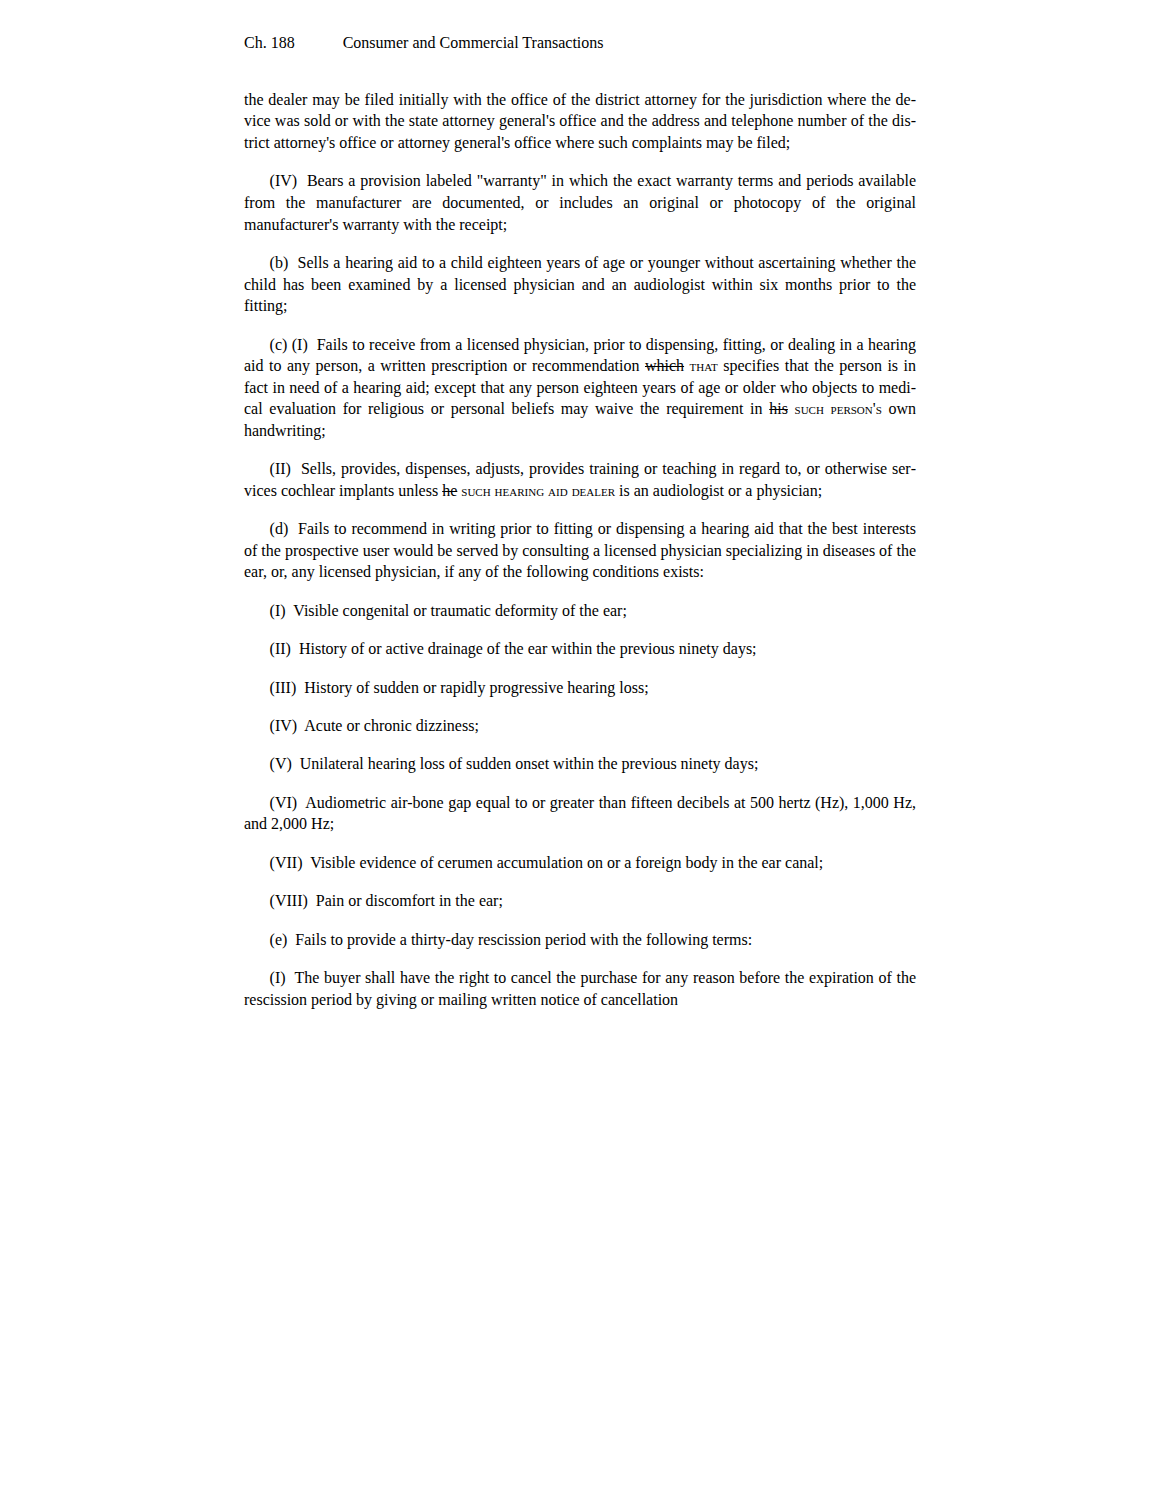Ch. 188 Consumer and Commercial Transactions
the dealer may be filed initially with the office of the district attorney for the jurisdiction where the device was sold or with the state attorney general's office and the address and telephone number of the district attorney's office or attorney general's office where such complaints may be filed;
(IV) Bears a provision labeled "warranty" in which the exact warranty terms and periods available from the manufacturer are documented, or includes an original or photocopy of the original manufacturer's warranty with the receipt;
(b) Sells a hearing aid to a child eighteen years of age or younger without ascertaining whether the child has been examined by a licensed physician and an audiologist within six months prior to the fitting;
(c) (I) Fails to receive from a licensed physician, prior to dispensing, fitting, or dealing in a hearing aid to any person, a written prescription or recommendation which that specifies that the person is in fact in need of a hearing aid; except that any person eighteen years of age or older who objects to medical evaluation for religious or personal beliefs may waive the requirement in his such person's own handwriting;
(II) Sells, provides, dispenses, adjusts, provides training or teaching in regard to, or otherwise services cochlear implants unless he such hearing aid dealer is an audiologist or a physician;
(d) Fails to recommend in writing prior to fitting or dispensing a hearing aid that the best interests of the prospective user would be served by consulting a licensed physician specializing in diseases of the ear, or, any licensed physician, if any of the following conditions exists:
(I) Visible congenital or traumatic deformity of the ear;
(II) History of or active drainage of the ear within the previous ninety days;
(III) History of sudden or rapidly progressive hearing loss;
(IV) Acute or chronic dizziness;
(V) Unilateral hearing loss of sudden onset within the previous ninety days;
(VI) Audiometric air-bone gap equal to or greater than fifteen decibels at 500 hertz (Hz), 1,000 Hz, and 2,000 Hz;
(VII) Visible evidence of cerumen accumulation on or a foreign body in the ear canal;
(VIII) Pain or discomfort in the ear;
(e) Fails to provide a thirty-day rescission period with the following terms:
(I) The buyer shall have the right to cancel the purchase for any reason before the expiration of the rescission period by giving or mailing written notice of cancellation